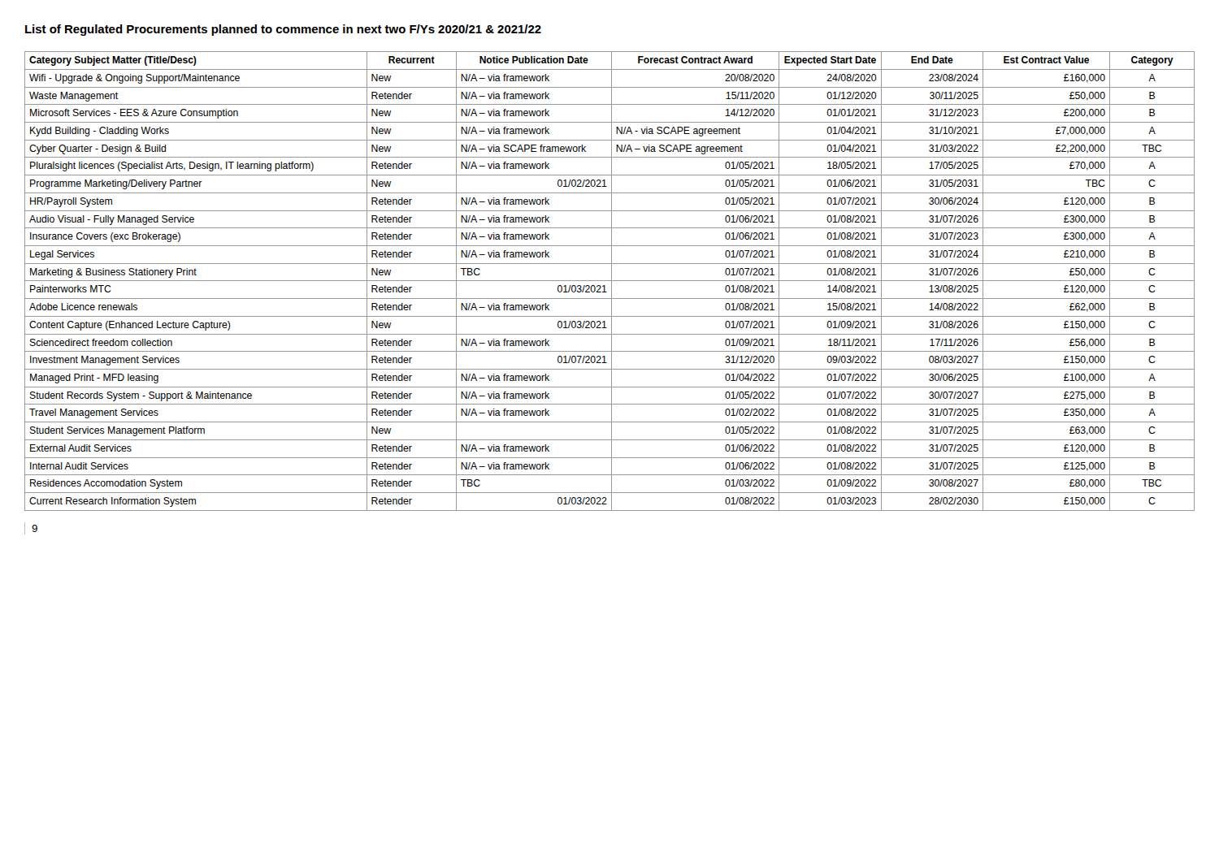List of Regulated Procurements planned to commence in next two F/Ys 2020/21 & 2021/22
| Category Subject Matter (Title/Desc) | Recurrent | Notice Publication Date | Forecast Contract Award | Expected Start Date | End Date | Est Contract Value | Category |
| --- | --- | --- | --- | --- | --- | --- | --- |
| Wifi - Upgrade & Ongoing Support/Maintenance | New | N/A – via framework | 20/08/2020 | 24/08/2020 | 23/08/2024 | £160,000 | A |
| Waste Management | Retender | N/A – via framework | 15/11/2020 | 01/12/2020 | 30/11/2025 | £50,000 | B |
| Microsoft Services - EES & Azure Consumption | New | N/A – via framework | 14/12/2020 | 01/01/2021 | 31/12/2023 | £200,000 | B |
| Kydd Building - Cladding Works | New | N/A – via framework | N/A - via SCAPE agreement | 01/04/2021 | 31/10/2021 | £7,000,000 | A |
| Cyber Quarter - Design & Build | New | N/A – via SCAPE framework | N/A – via SCAPE agreement | 01/04/2021 | 31/03/2022 | £2,200,000 | TBC |
| Pluralsight licences (Specialist Arts, Design, IT learning platform) | Retender | N/A – via framework | 01/05/2021 | 18/05/2021 | 17/05/2025 | £70,000 | A |
| Programme Marketing/Delivery Partner | New | 01/02/2021 | 01/05/2021 | 01/06/2021 | 31/05/2031 | TBC | C |
| HR/Payroll System | Retender | N/A – via framework | 01/05/2021 | 01/07/2021 | 30/06/2024 | £120,000 | B |
| Audio Visual - Fully Managed Service | Retender | N/A – via framework | 01/06/2021 | 01/08/2021 | 31/07/2026 | £300,000 | B |
| Insurance Covers (exc Brokerage) | Retender | N/A – via framework | 01/06/2021 | 01/08/2021 | 31/07/2023 | £300,000 | A |
| Legal Services | Retender | N/A – via framework | 01/07/2021 | 01/08/2021 | 31/07/2024 | £210,000 | B |
| Marketing & Business Stationery Print | New | TBC | 01/07/2021 | 01/08/2021 | 31/07/2026 | £50,000 | C |
| Painterworks MTC | Retender | 01/03/2021 | 01/08/2021 | 14/08/2021 | 13/08/2025 | £120,000 | C |
| Adobe Licence renewals | Retender | N/A – via framework | 01/08/2021 | 15/08/2021 | 14/08/2022 | £62,000 | B |
| Content Capture (Enhanced Lecture Capture) | New | 01/03/2021 | 01/07/2021 | 01/09/2021 | 31/08/2026 | £150,000 | C |
| Sciencedirect freedom collection | Retender | N/A – via framework | 01/09/2021 | 18/11/2021 | 17/11/2026 | £56,000 | B |
| Investment Management Services | Retender | 01/07/2021 | 31/12/2020 | 09/03/2022 | 08/03/2027 | £150,000 | C |
| Managed Print - MFD leasing | Retender | N/A – via framework | 01/04/2022 | 01/07/2022 | 30/06/2025 | £100,000 | A |
| Student Records System - Support & Maintenance | Retender | N/A – via framework | 01/05/2022 | 01/07/2022 | 30/07/2027 | £275,000 | B |
| Travel Management Services | Retender | N/A – via framework | 01/02/2022 | 01/08/2022 | 31/07/2025 | £350,000 | A |
| Student Services Management Platform | New | | 01/05/2022 | 01/08/2022 | 31/07/2025 | £63,000 | C |
| External Audit Services | Retender | N/A – via framework | 01/06/2022 | 01/08/2022 | 31/07/2025 | £120,000 | B |
| Internal Audit Services | Retender | N/A – via framework | 01/06/2022 | 01/08/2022 | 31/07/2025 | £125,000 | B |
| Residences Accomodation System | Retender | TBC | 01/03/2022 | 01/09/2022 | 30/08/2027 | £80,000 | TBC |
| Current Research Information System | Retender | 01/03/2022 | 01/08/2022 | 01/03/2023 | 28/02/2030 | £150,000 | C |
9